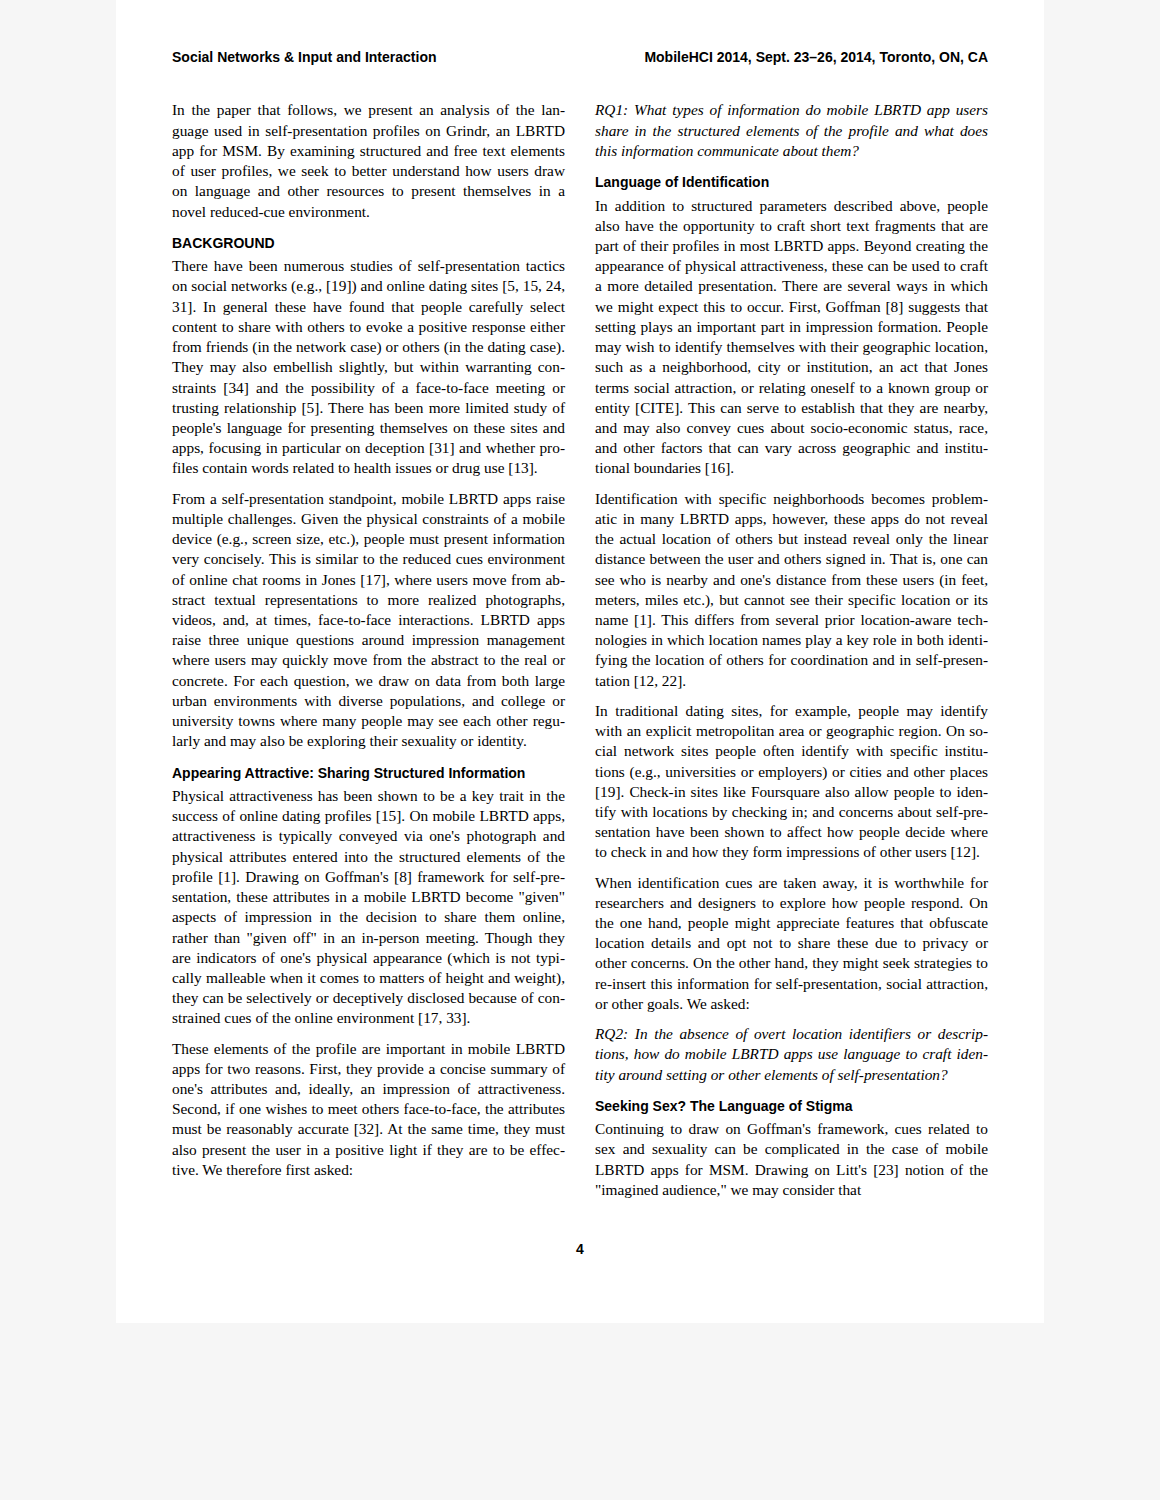Social Networks & Input and Interaction
MobileHCI 2014, Sept. 23–26, 2014, Toronto, ON, CA
In the paper that follows, we present an analysis of the language used in self-presentation profiles on Grindr, an LBRTD app for MSM. By examining structured and free text elements of user profiles, we seek to better understand how users draw on language and other resources to present themselves in a novel reduced-cue environment.
BACKGROUND
There have been numerous studies of self-presentation tactics on social networks (e.g., [19]) and online dating sites [5, 15, 24, 31]. In general these have found that people carefully select content to share with others to evoke a positive response either from friends (in the network case) or others (in the dating case). They may also embellish slightly, but within warranting constraints [34] and the possibility of a face-to-face meeting or trusting relationship [5]. There has been more limited study of people's language for presenting themselves on these sites and apps, focusing in particular on deception [31] and whether profiles contain words related to health issues or drug use [13].
From a self-presentation standpoint, mobile LBRTD apps raise multiple challenges. Given the physical constraints of a mobile device (e.g., screen size, etc.), people must present information very concisely. This is similar to the reduced cues environment of online chat rooms in Jones [17], where users move from abstract textual representations to more realized photographs, videos, and, at times, face-to-face interactions. LBRTD apps raise three unique questions around impression management where users may quickly move from the abstract to the real or concrete. For each question, we draw on data from both large urban environments with diverse populations, and college or university towns where many people may see each other regularly and may also be exploring their sexuality or identity.
Appearing Attractive: Sharing Structured Information
Physical attractiveness has been shown to be a key trait in the success of online dating profiles [15]. On mobile LBRTD apps, attractiveness is typically conveyed via one's photograph and physical attributes entered into the structured elements of the profile [1]. Drawing on Goffman's [8] framework for self-presentation, these attributes in a mobile LBRTD become "given" aspects of impression in the decision to share them online, rather than "given off" in an in-person meeting. Though they are indicators of one's physical appearance (which is not typically malleable when it comes to matters of height and weight), they can be selectively or deceptively disclosed because of constrained cues of the online environment [17, 33].
These elements of the profile are important in mobile LBRTD apps for two reasons. First, they provide a concise summary of one's attributes and, ideally, an impression of attractiveness. Second, if one wishes to meet others face-to-face, the attributes must be reasonably accurate [32]. At the same time, they must also present the user in a positive light if they are to be effective. We therefore first asked:
RQ1: What types of information do mobile LBRTD app users share in the structured elements of the profile and what does this information communicate about them?
Language of Identification
In addition to structured parameters described above, people also have the opportunity to craft short text fragments that are part of their profiles in most LBRTD apps. Beyond creating the appearance of physical attractiveness, these can be used to craft a more detailed presentation. There are several ways in which we might expect this to occur. First, Goffman [8] suggests that setting plays an important part in impression formation. People may wish to identify themselves with their geographic location, such as a neighborhood, city or institution, an act that Jones terms social attraction, or relating oneself to a known group or entity [CITE]. This can serve to establish that they are nearby, and may also convey cues about socio-economic status, race, and other factors that can vary across geographic and institutional boundaries [16].
Identification with specific neighborhoods becomes problematic in many LBRTD apps, however, these apps do not reveal the actual location of others but instead reveal only the linear distance between the user and others signed in. That is, one can see who is nearby and one's distance from these users (in feet, meters, miles etc.), but cannot see their specific location or its name [1]. This differs from several prior location-aware technologies in which location names play a key role in both identifying the location of others for coordination and in self-presentation [12, 22].
In traditional dating sites, for example, people may identify with an explicit metropolitan area or geographic region. On social network sites people often identify with specific institutions (e.g., universities or employers) or cities and other places [19]. Check-in sites like Foursquare also allow people to identify with locations by checking in; and concerns about self-presentation have been shown to affect how people decide where to check in and how they form impressions of other users [12].
When identification cues are taken away, it is worthwhile for researchers and designers to explore how people respond. On the one hand, people might appreciate features that obfuscate location details and opt not to share these due to privacy or other concerns. On the other hand, they might seek strategies to re-insert this information for self-presentation, social attraction, or other goals. We asked:
RQ2: In the absence of overt location identifiers or descriptions, how do mobile LBRTD apps use language to craft identity around setting or other elements of self-presentation?
Seeking Sex? The Language of Stigma
Continuing to draw on Goffman's framework, cues related to sex and sexuality can be complicated in the case of mobile LBRTD apps for MSM. Drawing on Litt's [23] notion of the "imagined audience," we may consider that
4